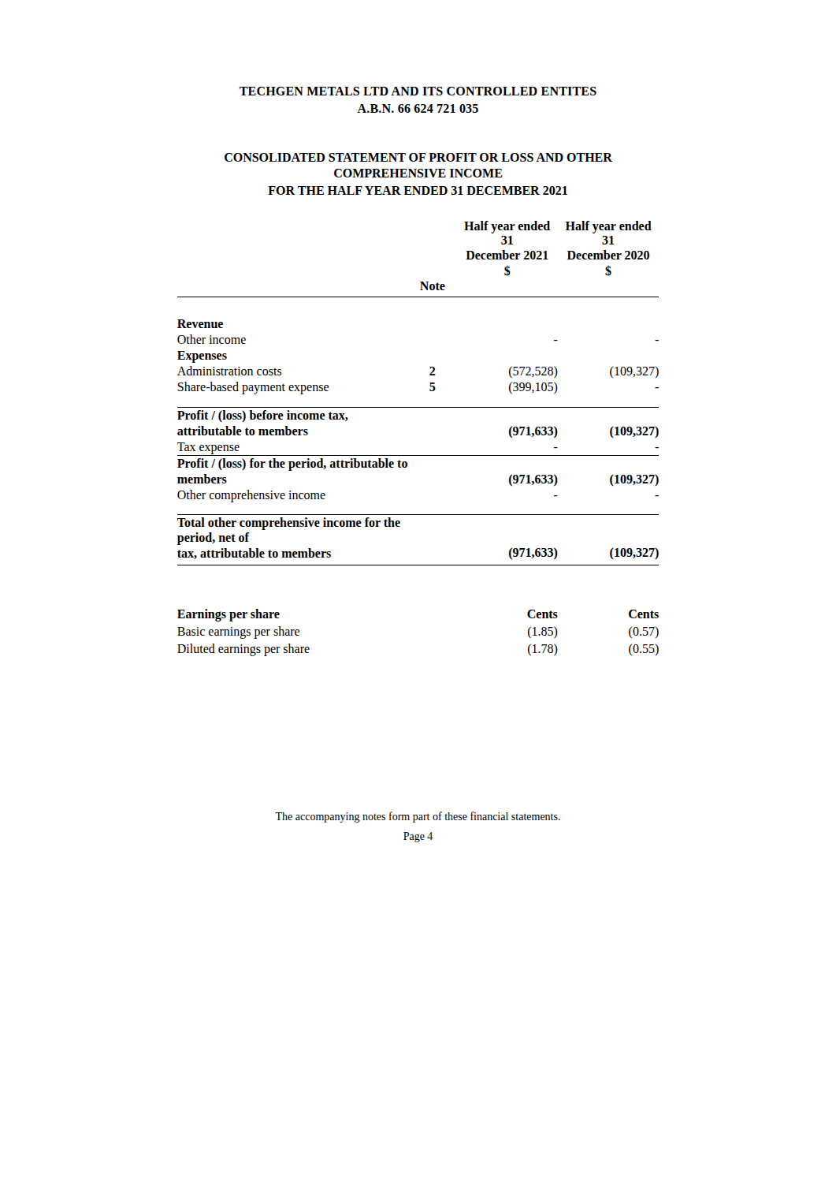TECHGEN METALS LTD AND ITS CONTROLLED ENTITES
A.B.N. 66 624 721 035
CONSOLIDATED STATEMENT OF PROFIT OR LOSS AND OTHER COMPREHENSIVE INCOME
FOR THE HALF YEAR ENDED 31 DECEMBER 2021
| | | Half year ended 31 December 2021 $ | Half year ended 31 December 2020 $ |
| | Note | | |
| Revenue | | | |
| Other income | | - | - |
| Expenses | | | |
| Administration costs | 2 | (572,528) | (109,327) |
| Share-based payment expense | 5 | (399,105) | - |
| Profit / (loss) before income tax, attributable to members | | (971,633) | (109,327) |
| Tax expense | | - | - |
| Profit / (loss) for the period, attributable to members | | (971,633) | (109,327) |
| Other comprehensive income | | - | - |
| Total other comprehensive income for the period, net of tax, attributable to members | | (971,633) | (109,327) |
| Earnings per share | Cents | Cents |
| Basic earnings per share | (1.85) | (0.57) |
| Diluted earnings per share | (1.78) | (0.55) |
The accompanying notes form part of these financial statements.
Page 4